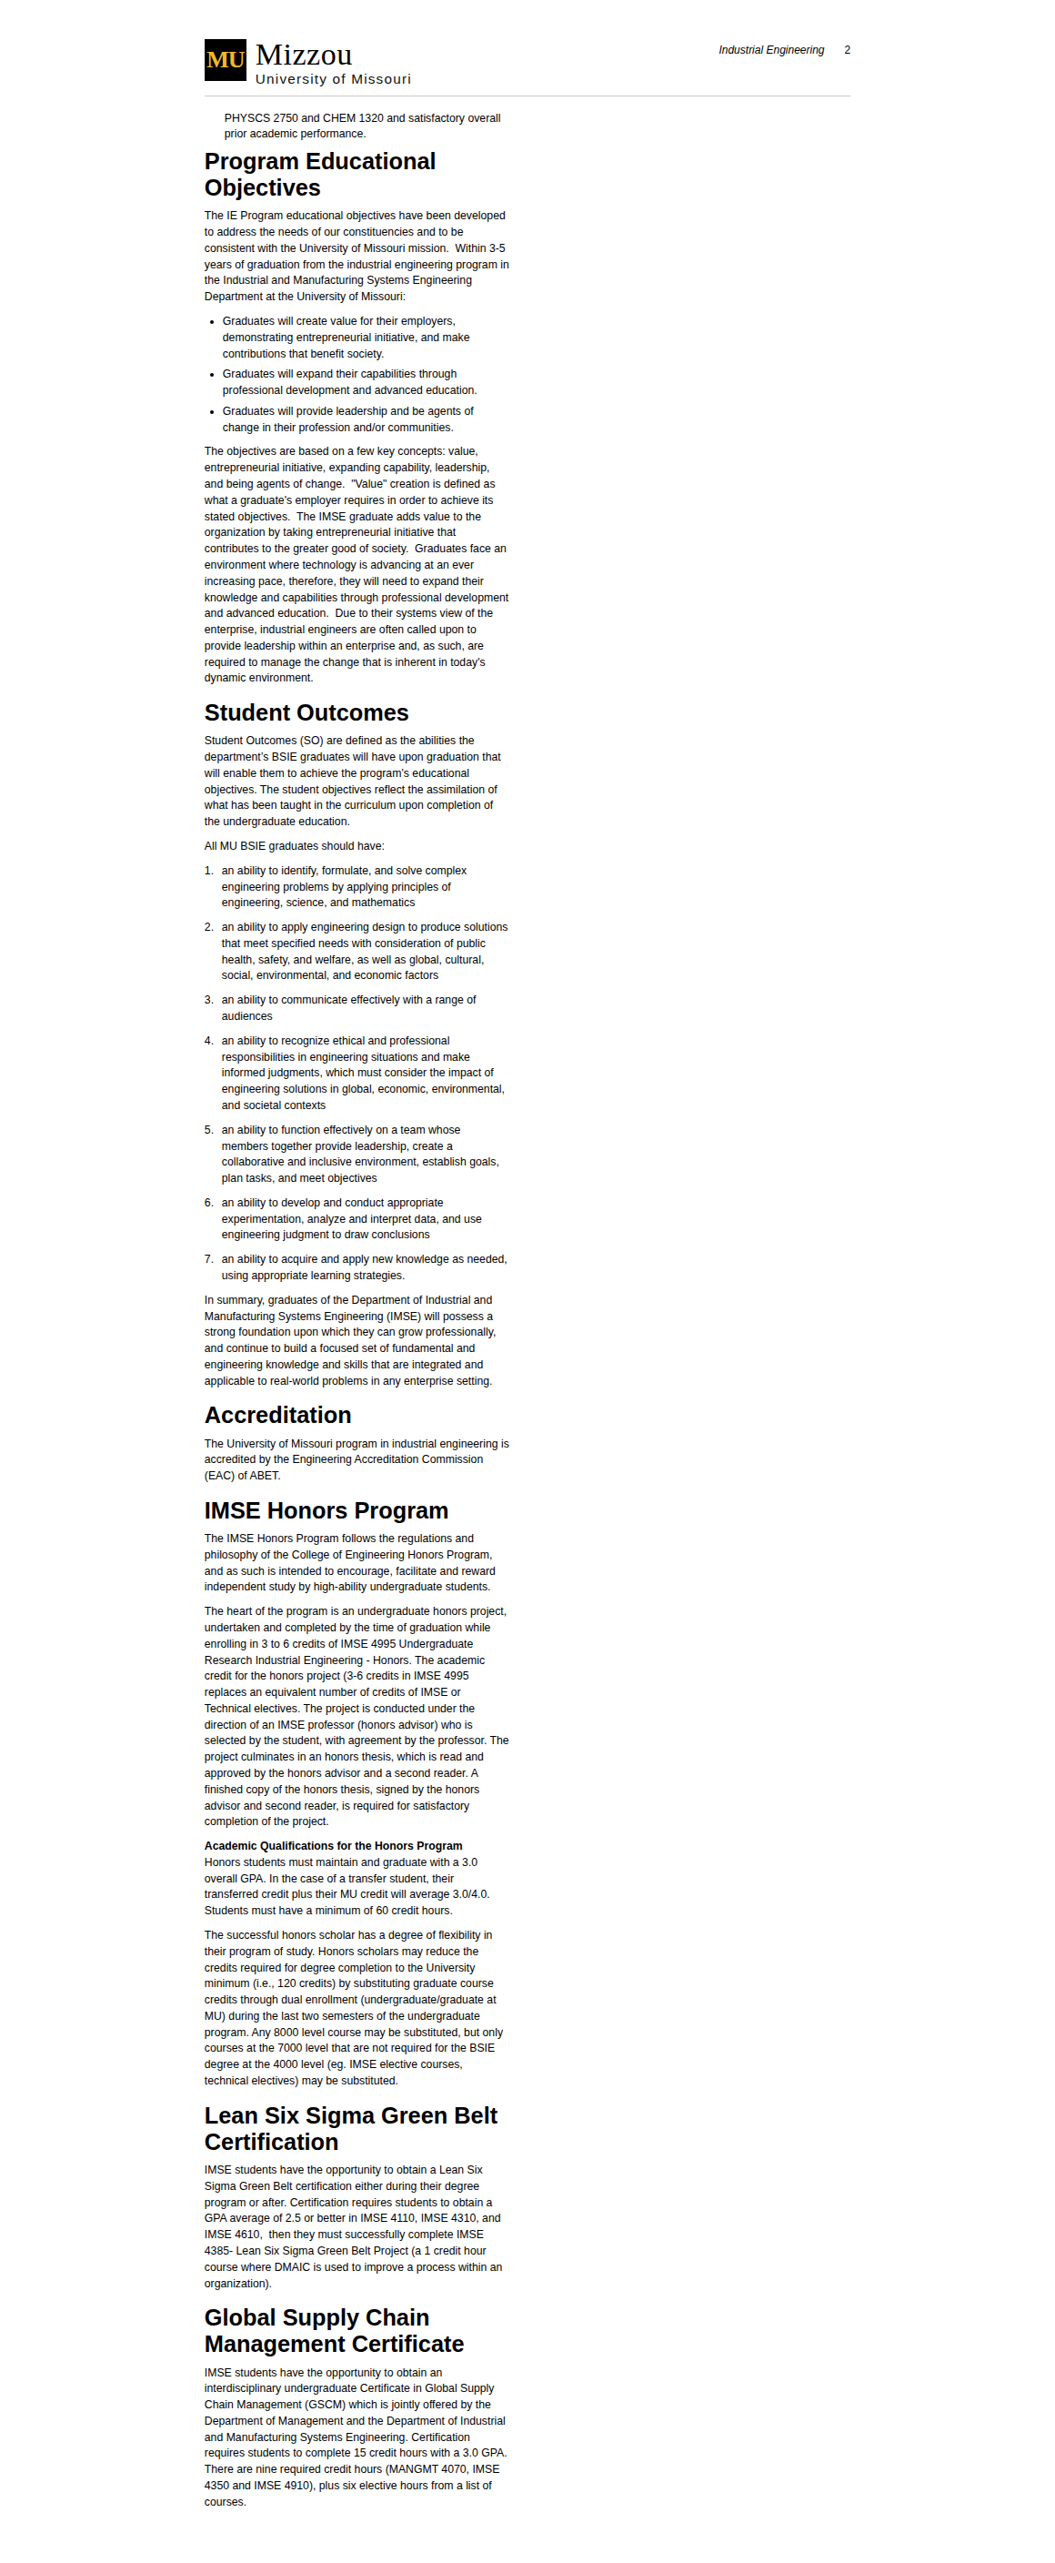MU
Mizzou University of Missouri
Industrial Engineering 2
PHYSCS 2750 and CHEM 1320 and satisfactory overall prior academic performance.
Program Educational Objectives
The IE Program educational objectives have been developed to address the needs of our constituencies and to be consistent with the University of Missouri mission. Within 3-5 years of graduation from the industrial engineering program in the Industrial and Manufacturing Systems Engineering Department at the University of Missouri:
Graduates will create value for their employers, demonstrating entrepreneurial initiative, and make contributions that benefit society.
Graduates will expand their capabilities through professional development and advanced education.
Graduates will provide leadership and be agents of change in their profession and/or communities.
The objectives are based on a few key concepts: value, entrepreneurial initiative, expanding capability, leadership, and being agents of change. "Value" creation is defined as what a graduate's employer requires in order to achieve its stated objectives. The IMSE graduate adds value to the organization by taking entrepreneurial initiative that contributes to the greater good of society. Graduates face an environment where technology is advancing at an ever increasing pace, therefore, they will need to expand their knowledge and capabilities through professional development and advanced education. Due to their systems view of the enterprise, industrial engineers are often called upon to provide leadership within an enterprise and, as such, are required to manage the change that is inherent in today's dynamic environment.
Student Outcomes
Student Outcomes (SO) are defined as the abilities the department’s BSIE graduates will have upon graduation that will enable them to achieve the program’s educational objectives. The student objectives reflect the assimilation of what has been taught in the curriculum upon completion of the undergraduate education.
All MU BSIE graduates should have:
an ability to identify, formulate, and solve complex engineering problems by applying principles of engineering, science, and mathematics
an ability to apply engineering design to produce solutions that meet specified needs with consideration of public health, safety, and welfare, as well as global, cultural, social, environmental, and economic factors
an ability to communicate effectively with a range of audiences
an ability to recognize ethical and professional responsibilities in engineering situations and make informed judgments, which must consider the impact of engineering solutions in global, economic, environmental, and societal contexts
an ability to function effectively on a team whose members together provide leadership, create a collaborative and inclusive environment, establish goals, plan tasks, and meet objectives
an ability to develop and conduct appropriate experimentation, analyze and interpret data, and use engineering judgment to draw conclusions
an ability to acquire and apply new knowledge as needed, using appropriate learning strategies.
In summary, graduates of the Department of Industrial and Manufacturing Systems Engineering (IMSE) will possess a strong foundation upon which they can grow professionally, and continue to build a focused set of fundamental and engineering knowledge and skills that are integrated and applicable to real-world problems in any enterprise setting.
Accreditation
The University of Missouri program in industrial engineering is accredited by the Engineering Accreditation Commission (EAC) of ABET.
IMSE Honors Program
The IMSE Honors Program follows the regulations and philosophy of the College of Engineering Honors Program, and as such is intended to encourage, facilitate and reward independent study by high-ability undergraduate students.
The heart of the program is an undergraduate honors project, undertaken and completed by the time of graduation while enrolling in 3 to 6 credits of IMSE 4995 Undergraduate Research Industrial Engineering - Honors. The academic credit for the honors project (3-6 credits in IMSE 4995 replaces an equivalent number of credits of IMSE or Technical electives. The project is conducted under the direction of an IMSE professor (honors advisor) who is selected by the student, with agreement by the professor. The project culminates in an honors thesis, which is read and approved by the honors advisor and a second reader. A finished copy of the honors thesis, signed by the honors advisor and second reader, is required for satisfactory completion of the project.
Academic Qualifications for the Honors Program
Honors students must maintain and graduate with a 3.0 overall GPA. In the case of a transfer student, their transferred credit plus their MU credit will average 3.0/4.0. Students must have a minimum of 60 credit hours.
The successful honors scholar has a degree of flexibility in their program of study. Honors scholars may reduce the credits required for degree completion to the University minimum (i.e., 120 credits) by substituting graduate course credits through dual enrollment (undergraduate/graduate at MU) during the last two semesters of the undergraduate program. Any 8000 level course may be substituted, but only courses at the 7000 level that are not required for the BSIE degree at the 4000 level (eg. IMSE elective courses, technical electives) may be substituted.
Lean Six Sigma Green Belt Certification
IMSE students have the opportunity to obtain a Lean Six Sigma Green Belt certification either during their degree program or after. Certification requires students to obtain a GPA average of 2.5 or better in IMSE 4110, IMSE 4310, and IMSE 4610, then they must successfully complete IMSE 4385- Lean Six Sigma Green Belt Project (a 1 credit hour course where DMAIC is used to improve a process within an organization).
Global Supply Chain Management Certificate
IMSE students have the opportunity to obtain an interdisciplinary undergraduate Certificate in Global Supply Chain Management (GSCM) which is jointly offered by the Department of Management and the Department of Industrial and Manufacturing Systems Engineering. Certification requires students to complete 15 credit hours with a 3.0 GPA. There are nine required credit hours (MANGMT 4070, IMSE 4350 and IMSE 4910), plus six elective hours from a list of courses.